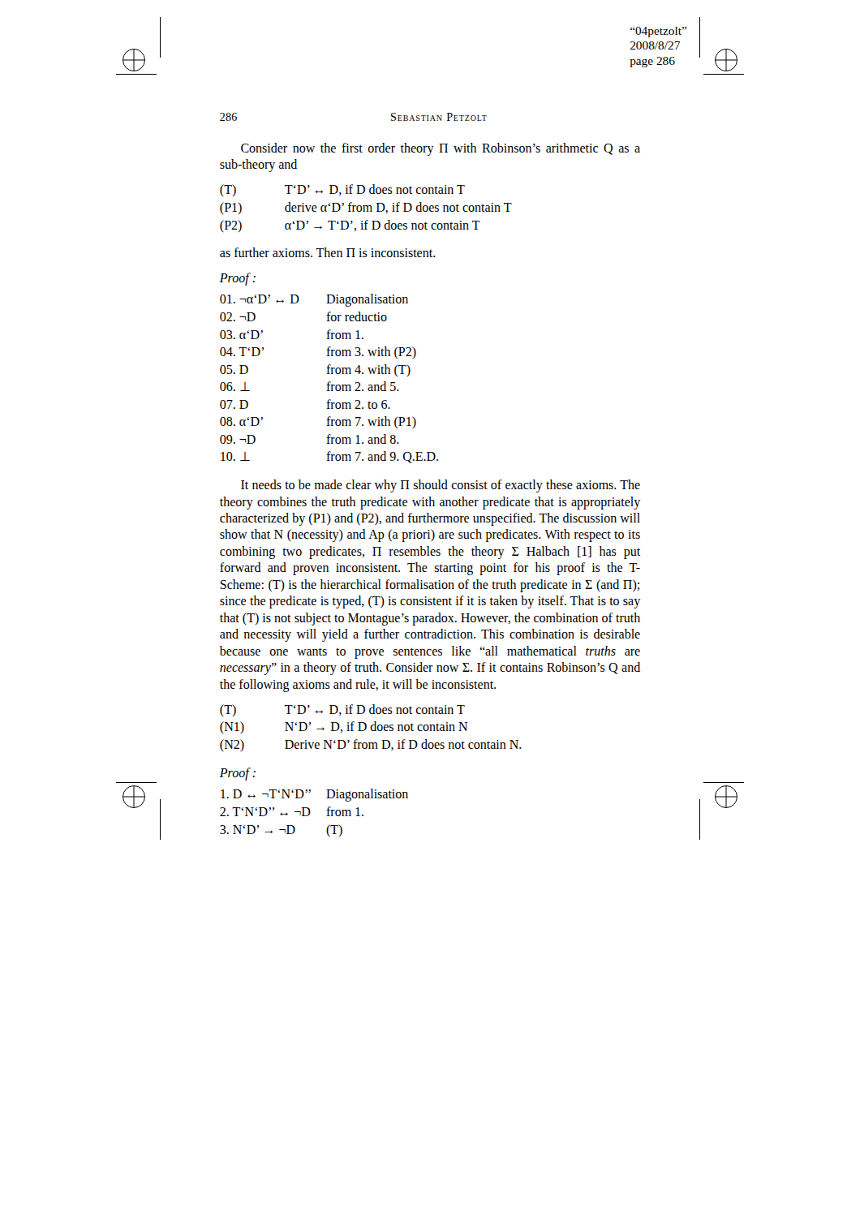“04petzolt”
2008/8/27
page 286
286
Sebastian Petzolt
Consider now the first order theory Π with Robinson’s arithmetic Q as a sub-theory and
| (T) | T‘D’ ↔ D, if D does not contain T |
| (P1) | derive α‘D’ from D, if D does not contain T |
| (P2) | α‘D’ → T‘D’, if D does not contain T |
as further axioms. Then Π is inconsistent.
Proof :
| 01. ¬α‘D’ ↔ D | Diagonalisation |
| 02. ¬D | for reductio |
| 03. α‘D’ | from 1. |
| 04. T‘D’ | from 3. with (P2) |
| 05. D | from 4. with (T) |
| 06. ⊥ | from 2. and 5. |
| 07. D | from 2. to 6. |
| 08. α‘D’ | from 7. with (P1) |
| 09. ¬D | from 1. and 8. |
| 10. ⊥ | from 7. and 9. Q.E.D. |
It needs to be made clear why Π should consist of exactly these axioms. The theory combines the truth predicate with another predicate that is appropriately characterized by (P1) and (P2), and furthermore unspecified. The discussion will show that N (necessity) and Ap (a priori) are such predicates. With respect to its combining two predicates, Π resembles the theory Σ Halbach [1] has put forward and proven inconsistent. The starting point for his proof is the T-Scheme: (T) is the hierarchical formalisation of the truth predicate in Σ (and Π); since the predicate is typed, (T) is consistent if it is taken by itself. That is to say that (T) is not subject to Montague’s paradox. However, the combination of truth and necessity will yield a further contradiction. This combination is desirable because one wants to prove sentences like “all mathematical truths are necessary” in a theory of truth. Consider now Σ. If it contains Robinson’s Q and the following axioms and rule, it will be inconsistent.
| (T) | T‘D’ ↔ D, if D does not contain T |
| (N1) | N‘D’ → D, if D does not contain N |
| (N2) | Derive N‘D’ from D, if D does not contain N. |
Proof :
| 1. D ↔ ¬T‘N‘D’’ | Diagonalisation |
| 2. T‘N‘D’’ ↔ ¬D | from 1. |
| 3. N‘D’ → ¬D | (T) |